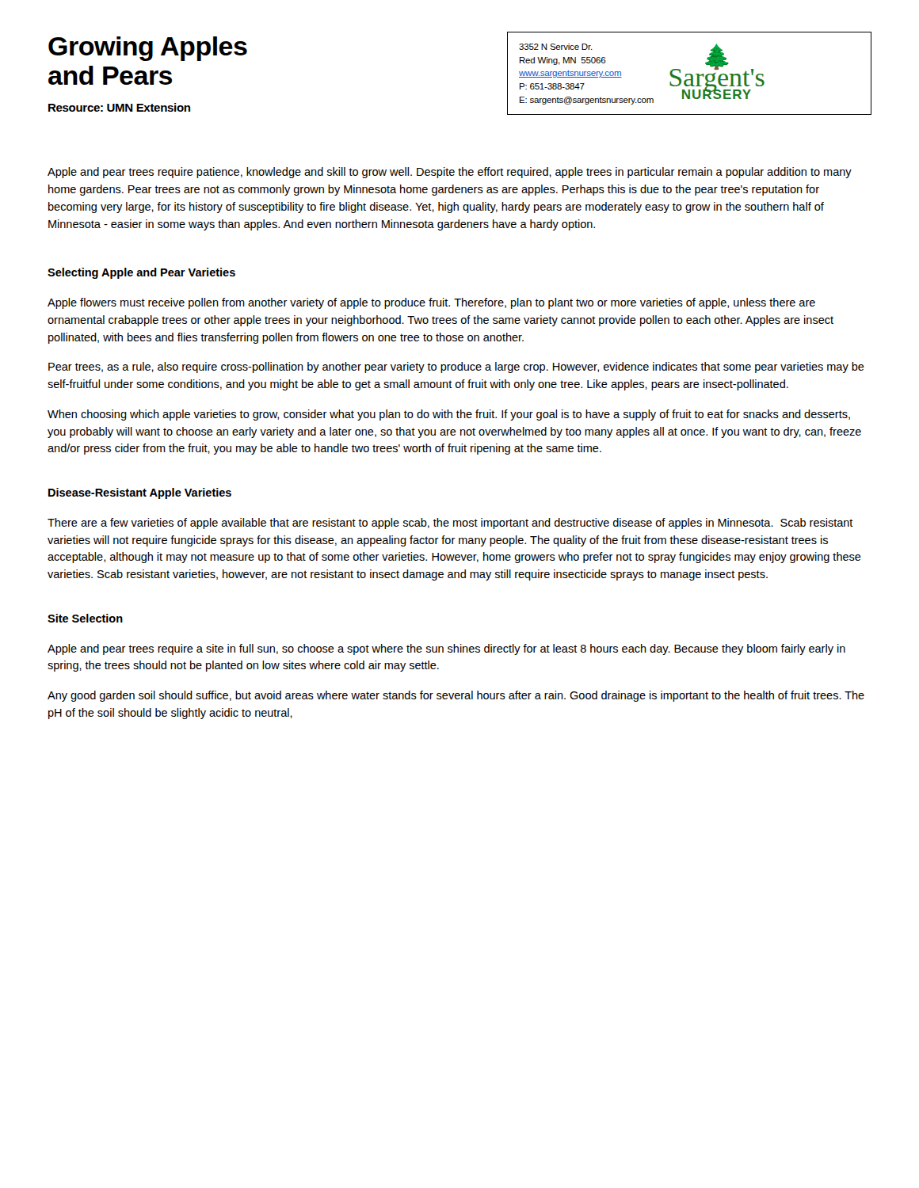Growing Apples
and Pears
Resource: UMN Extension
3352 N Service Dr.
Red Wing, MN 55066
www.sargentsnursery.com
P: 651-388-3847
E: sargents@sargentsnursery.com
🌲 Sargent's NURSERY
Apple and pear trees require patience, knowledge and skill to grow well. Despite the effort required, apple trees in particular remain a popular addition to many home gardens. Pear trees are not as commonly grown by Minnesota home gardeners as are apples. Perhaps this is due to the pear tree's reputation for becoming very large, for its history of susceptibility to fire blight disease. Yet, high quality, hardy pears are moderately easy to grow in the southern half of Minnesota - easier in some ways than apples. And even northern Minnesota gardeners have a hardy option.
Selecting Apple and Pear Varieties
Apple flowers must receive pollen from another variety of apple to produce fruit. Therefore, plan to plant two or more varieties of apple, unless there are ornamental crabapple trees or other apple trees in your neighborhood. Two trees of the same variety cannot provide pollen to each other. Apples are insect pollinated, with bees and flies transferring pollen from flowers on one tree to those on another.
Pear trees, as a rule, also require cross-pollination by another pear variety to produce a large crop. However, evidence indicates that some pear varieties may be self-fruitful under some conditions, and you might be able to get a small amount of fruit with only one tree. Like apples, pears are insect-pollinated.
When choosing which apple varieties to grow, consider what you plan to do with the fruit. If your goal is to have a supply of fruit to eat for snacks and desserts, you probably will want to choose an early variety and a later one, so that you are not overwhelmed by too many apples all at once. If you want to dry, can, freeze and/or press cider from the fruit, you may be able to handle two trees' worth of fruit ripening at the same time.
Disease-Resistant Apple Varieties
There are a few varieties of apple available that are resistant to apple scab, the most important and destructive disease of apples in Minnesota. Scab resistant varieties will not require fungicide sprays for this disease, an appealing factor for many people. The quality of the fruit from these disease-resistant trees is acceptable, although it may not measure up to that of some other varieties. However, home growers who prefer not to spray fungicides may enjoy growing these varieties. Scab resistant varieties, however, are not resistant to insect damage and may still require insecticide sprays to manage insect pests.
Site Selection
Apple and pear trees require a site in full sun, so choose a spot where the sun shines directly for at least 8 hours each day. Because they bloom fairly early in spring, the trees should not be planted on low sites where cold air may settle.
Any good garden soil should suffice, but avoid areas where water stands for several hours after a rain. Good drainage is important to the health of fruit trees. The pH of the soil should be slightly acidic to neutral,